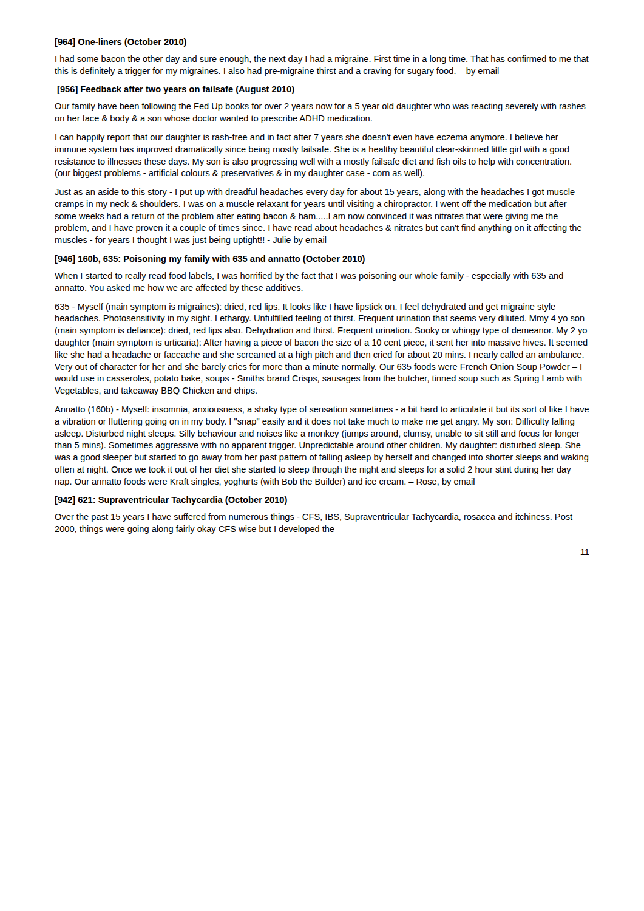[964] One-liners (October 2010)
I had some bacon the other day and sure enough, the next day I had a migraine. First time in a long time. That has confirmed to me that this is definitely a trigger for my migraines. I also had pre-migraine thirst and a craving for sugary food. – by email
[956] Feedback after two years on failsafe (August 2010)
Our family have been following the Fed Up books for over 2 years now for a 5 year old daughter who was reacting severely with rashes on her face & body & a son whose doctor wanted to prescribe ADHD medication.
I can happily report that our daughter is rash-free and in fact after 7 years she doesn't even have eczema anymore. I believe her immune system has improved dramatically since being mostly failsafe. She is a healthy beautiful clear-skinned little girl with a good resistance to illnesses these days. My son is also progressing well with a mostly failsafe diet and fish oils to help with concentration. (our biggest problems - artificial colours & preservatives & in my daughter case - corn as well).
Just as an aside to this story - I put up with dreadful headaches every day for about 15 years, along with the headaches I got muscle cramps in my neck & shoulders. I was on a muscle relaxant for years until visiting a chiropractor. I went off the medication but after some weeks had a return of the problem after eating bacon & ham.....I am now convinced it was nitrates that were giving me the problem, and I have proven it a couple of times since. I have read about headaches & nitrates but can't find anything on it affecting the muscles - for years I thought I was just being uptight!! - Julie by email
[946] 160b, 635: Poisoning my family with 635 and annatto (October 2010)
When I started to really read food labels, I was horrified by the fact that I was poisoning our whole family - especially with 635 and annatto. You asked me how we are affected by these additives.
635 - Myself (main symptom is migraines): dried, red lips. It looks like I have lipstick on. I feel dehydrated and get migraine style headaches. Photosensitivity in my sight. Lethargy. Unfulfilled feeling of thirst. Frequent urination that seems very diluted. Mmy 4 yo son (main symptom is defiance): dried, red lips also. Dehydration and thirst. Frequent urination. Sooky or whingy type of demeanor. My 2 yo daughter (main symptom is urticaria): After having a piece of bacon the size of a 10 cent piece, it sent her into massive hives. It seemed like she had a headache or faceache and she screamed at a high pitch and then cried for about 20 mins. I nearly called an ambulance. Very out of character for her and she barely cries for more than a minute normally. Our 635 foods were French Onion Soup Powder – I would use in casseroles, potato bake, soups - Smiths brand Crisps, sausages from the butcher, tinned soup such as Spring Lamb with Vegetables, and takeaway BBQ Chicken and chips.
Annatto (160b) - Myself: insomnia, anxiousness, a shaky type of sensation sometimes - a bit hard to articulate it but its sort of like I have a vibration or fluttering going on in my body. I "snap" easily and it does not take much to make me get angry. My son: Difficulty falling asleep. Disturbed night sleeps. Silly behaviour and noises like a monkey (jumps around, clumsy, unable to sit still and focus for longer than 5 mins). Sometimes aggressive with no apparent trigger. Unpredictable around other children. My daughter: disturbed sleep. She was a good sleeper but started to go away from her past pattern of falling asleep by herself and changed into shorter sleeps and waking often at night. Once we took it out of her diet she started to sleep through the night and sleeps for a solid 2 hour stint during her day nap. Our annatto foods were Kraft singles, yoghurts (with Bob the Builder) and ice cream. – Rose, by email
[942] 621: Supraventricular Tachycardia (October 2010)
Over the past 15 years I have suffered from numerous things - CFS, IBS, Supraventricular Tachycardia, rosacea and itchiness. Post 2000, things were going along fairly okay CFS wise but I developed the
11